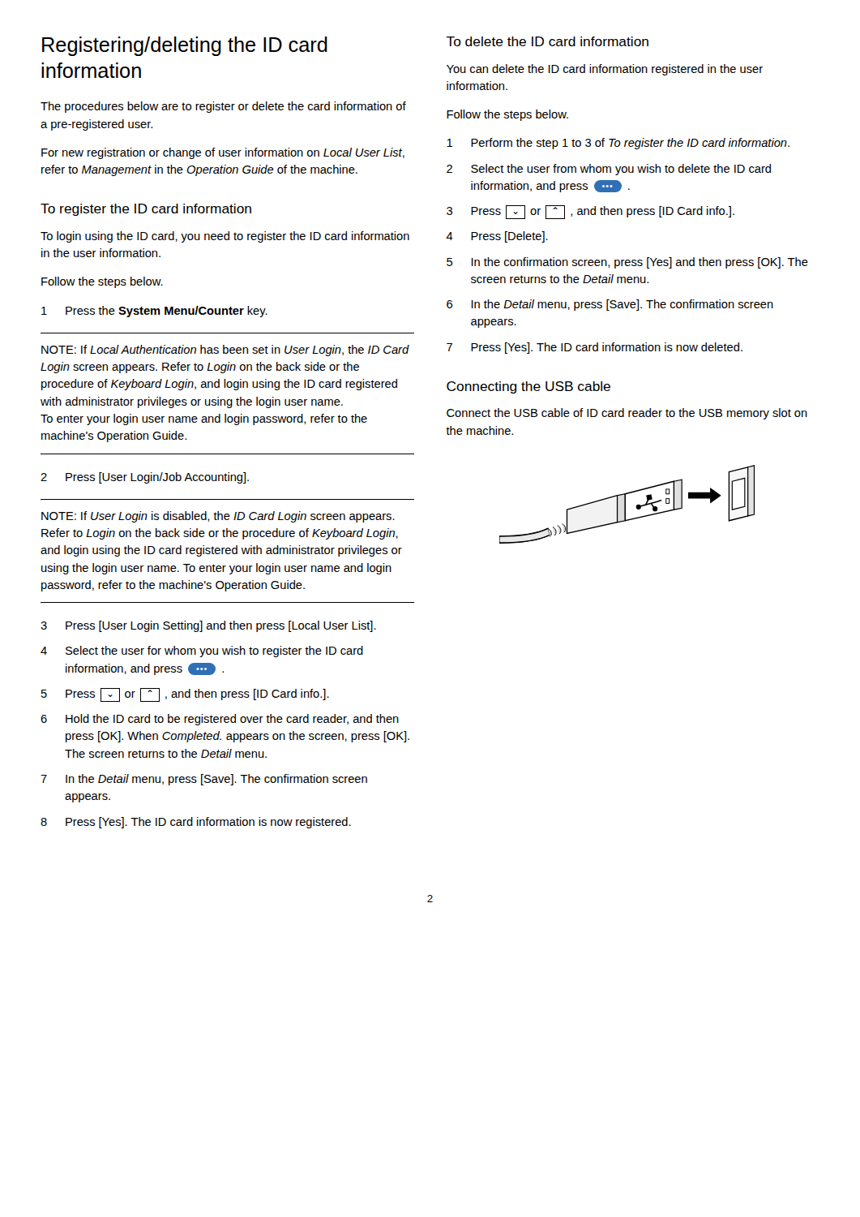Registering/deleting the ID card information
The procedures below are to register or delete the card information of a pre-registered user.
For new registration or change of user information on Local User List, refer to Management in the Operation Guide of the machine.
To register the ID card information
To login using the ID card, you need to register the ID card information in the user information.
Follow the steps below.
Press the System Menu/Counter key.
NOTE: If Local Authentication has been set in User Login, the ID Card Login screen appears. Refer to Login on the back side or the procedure of Keyboard Login, and login using the ID card registered with administrator privileges or using the login user name.
To enter your login user name and login password, refer to the machine's Operation Guide.
Press [User Login/Job Accounting].
NOTE: If User Login is disabled, the ID Card Login screen appears. Refer to Login on the back side or the procedure of Keyboard Login, and login using the ID card registered with administrator privileges or using the login user name. To enter your login user name and login password, refer to the machine's Operation Guide.
Press [User Login Setting] and then press [Local User List].
Select the user for whom you wish to register the ID card information, and press .
Press or , and then press [ID Card info.].
Hold the ID card to be registered over the card reader, and then press [OK]. When Completed. appears on the screen, press [OK]. The screen returns to the Detail menu.
In the Detail menu, press [Save]. The confirmation screen appears.
Press [Yes]. The ID card information is now registered.
To delete the ID card information
You can delete the ID card information registered in the user information.
Follow the steps below.
Perform the step 1 to 3 of To register the ID card information.
Select the user from whom you wish to delete the ID card information, and press .
Press or , and then press [ID Card info.].
Press [Delete].
In the confirmation screen, press [Yes] and then press [OK]. The screen returns to the Detail menu.
In the Detail menu, press [Save]. The confirmation screen appears.
Press [Yes]. The ID card information is now deleted.
Connecting the USB cable
Connect the USB cable of ID card reader to the USB memory slot on the machine.
2